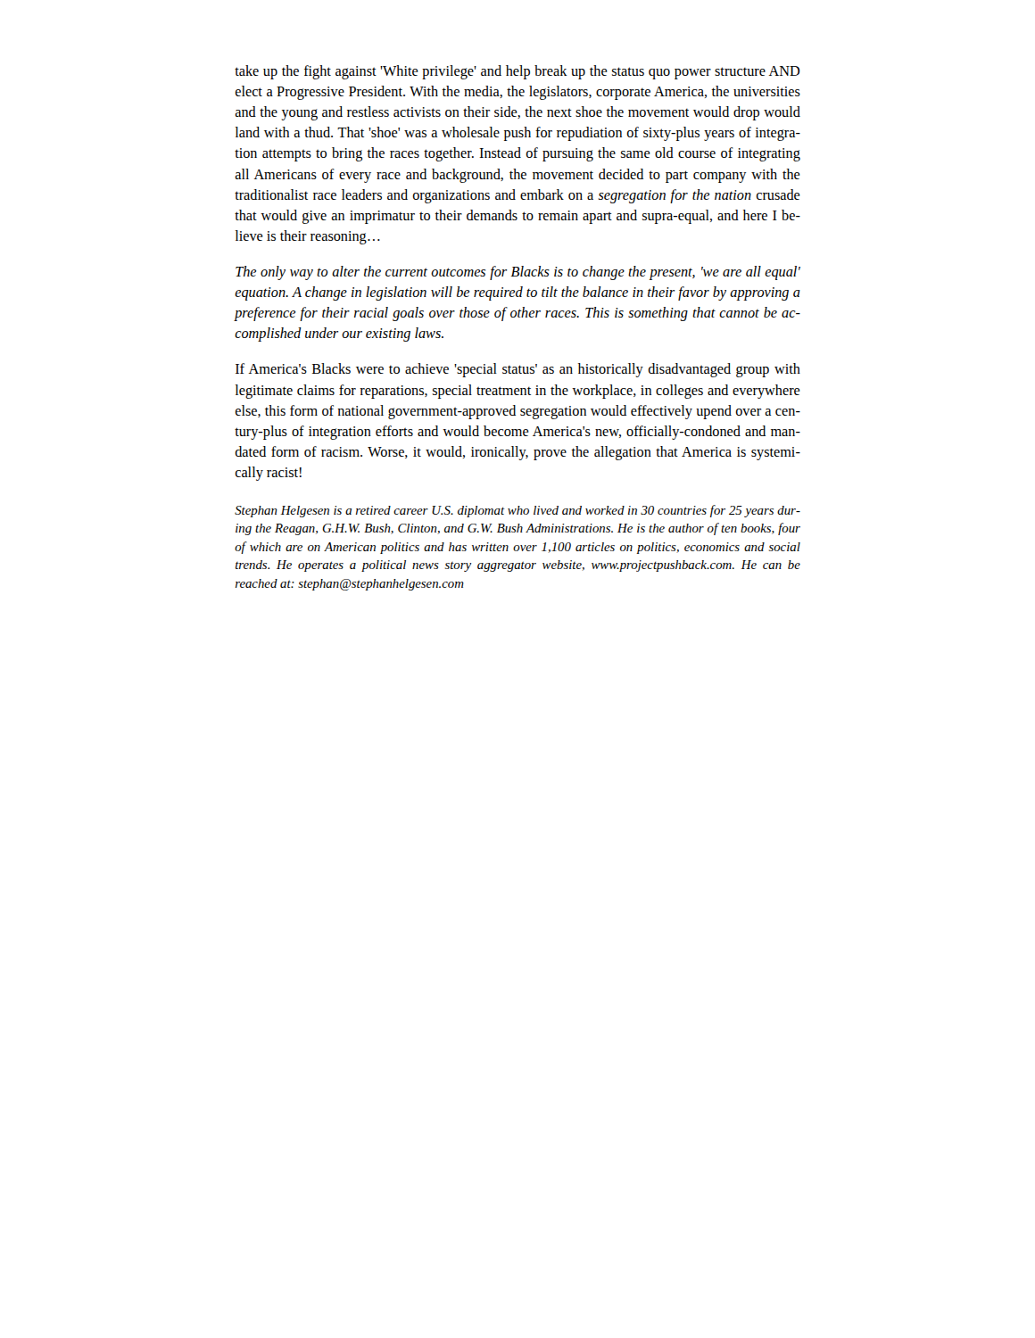take up the fight against 'White privilege' and help break up the status quo power structure AND elect a Progressive President. With the media, the legislators, corporate America, the universities and the young and restless activists on their side, the next shoe the movement would drop would land with a thud. That 'shoe' was a wholesale push for repudiation of sixty-plus years of integration attempts to bring the races together. Instead of pursuing the same old course of integrating all Americans of every race and background, the movement decided to part company with the traditionalist race leaders and organizations and embark on a segregation for the nation crusade that would give an imprimatur to their demands to remain apart and supra-equal, and here I believe is their reasoning…
The only way to alter the current outcomes for Blacks is to change the present, 'we are all equal' equation. A change in legislation will be required to tilt the balance in their favor by approving a preference for their racial goals over those of other races. This is something that cannot be accomplished under our existing laws.
If America's Blacks were to achieve 'special status' as an historically disadvantaged group with legitimate claims for reparations, special treatment in the workplace, in colleges and everywhere else, this form of national government-approved segregation would effectively upend over a century-plus of integration efforts and would become America's new, officially-condoned and mandated form of racism. Worse, it would, ironically, prove the allegation that America is systemically racist!
Stephan Helgesen is a retired career U.S. diplomat who lived and worked in 30 countries for 25 years during the Reagan, G.H.W. Bush, Clinton, and G.W. Bush Administrations. He is the author of ten books, four of which are on American politics and has written over 1,100 articles on politics, economics and social trends. He operates a political news story aggregator website, www.projectpushback.com. He can be reached at: stephan@stephanhelgesen.com